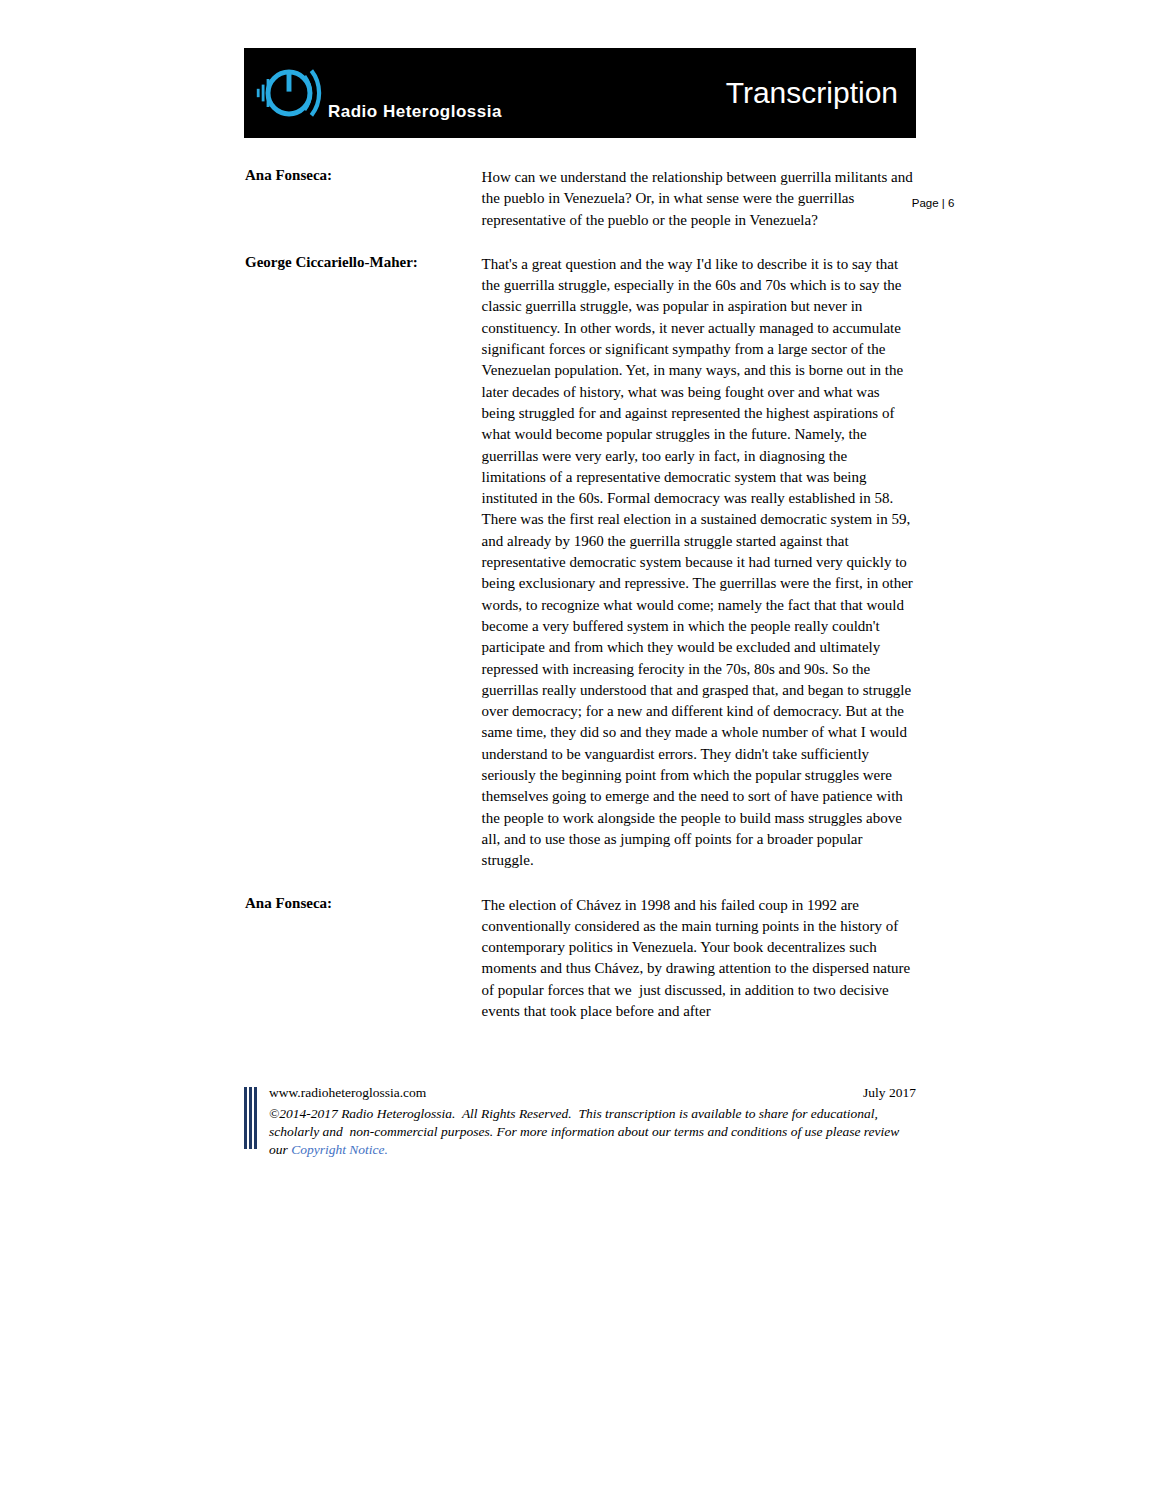Radio Heteroglossia
Transcription
Page | 6
| Ana Fonseca: | How can we understand the relationship between guerrilla militants and the pueblo in Venezuela? Or, in what sense were the guerrillas representative of the pueblo or the people in Venezuela? |
| George Ciccariello-Maher: | That's a great question and the way I'd like to describe it is to say that the guerrilla struggle, especially in the 60s and 70s which is to say the classic guerrilla struggle, was popular in aspiration but never in constituency. In other words, it never actually managed to accumulate significant forces or significant sympathy from a large sector of the Venezuelan population. Yet, in many ways, and this is borne out in the later decades of history, what was being fought over and what was being struggled for and against represented the highest aspirations of what would become popular struggles in the future. Namely, the guerrillas were very early, too early in fact, in diagnosing the limitations of a representative democratic system that was being instituted in the 60s. Formal democracy was really established in 58. There was the first real election in a sustained democratic system in 59, and already by 1960 the guerrilla struggle started against that representative democratic system because it had turned very quickly to being exclusionary and repressive. The guerrillas were the first, in other words, to recognize what would come; namely the fact that that would become a very buffered system in which the people really couldn't participate and from which they would be excluded and ultimately repressed with increasing ferocity in the 70s, 80s and 90s. So the guerrillas really understood that and grasped that, and began to struggle over democracy; for a new and different kind of democracy. But at the same time, they did so and they made a whole number of what I would understand to be vanguardist errors. They didn't take sufficiently seriously the beginning point from which the popular struggles were themselves going to emerge and the need to sort of have patience with the people to work alongside the people to build mass struggles above all, and to use those as jumping off points for a broader popular struggle. |
| Ana Fonseca: | The election of Chávez in 1998 and his failed coup in 1992 are conventionally considered as the main turning points in the history of contemporary politics in Venezuela. Your book decentralizes such moments and thus Chávez, by drawing attention to the dispersed nature of popular forces that we just discussed, in addition to two decisive events that took place before and after |
www.radioheteroglossia.com July 2017
©2014-2017 Radio Heteroglossia. All Rights Reserved. This transcription is available to share for educational, scholarly and non-commercial purposes. For more information about our terms and conditions of use please review our Copyright Notice.